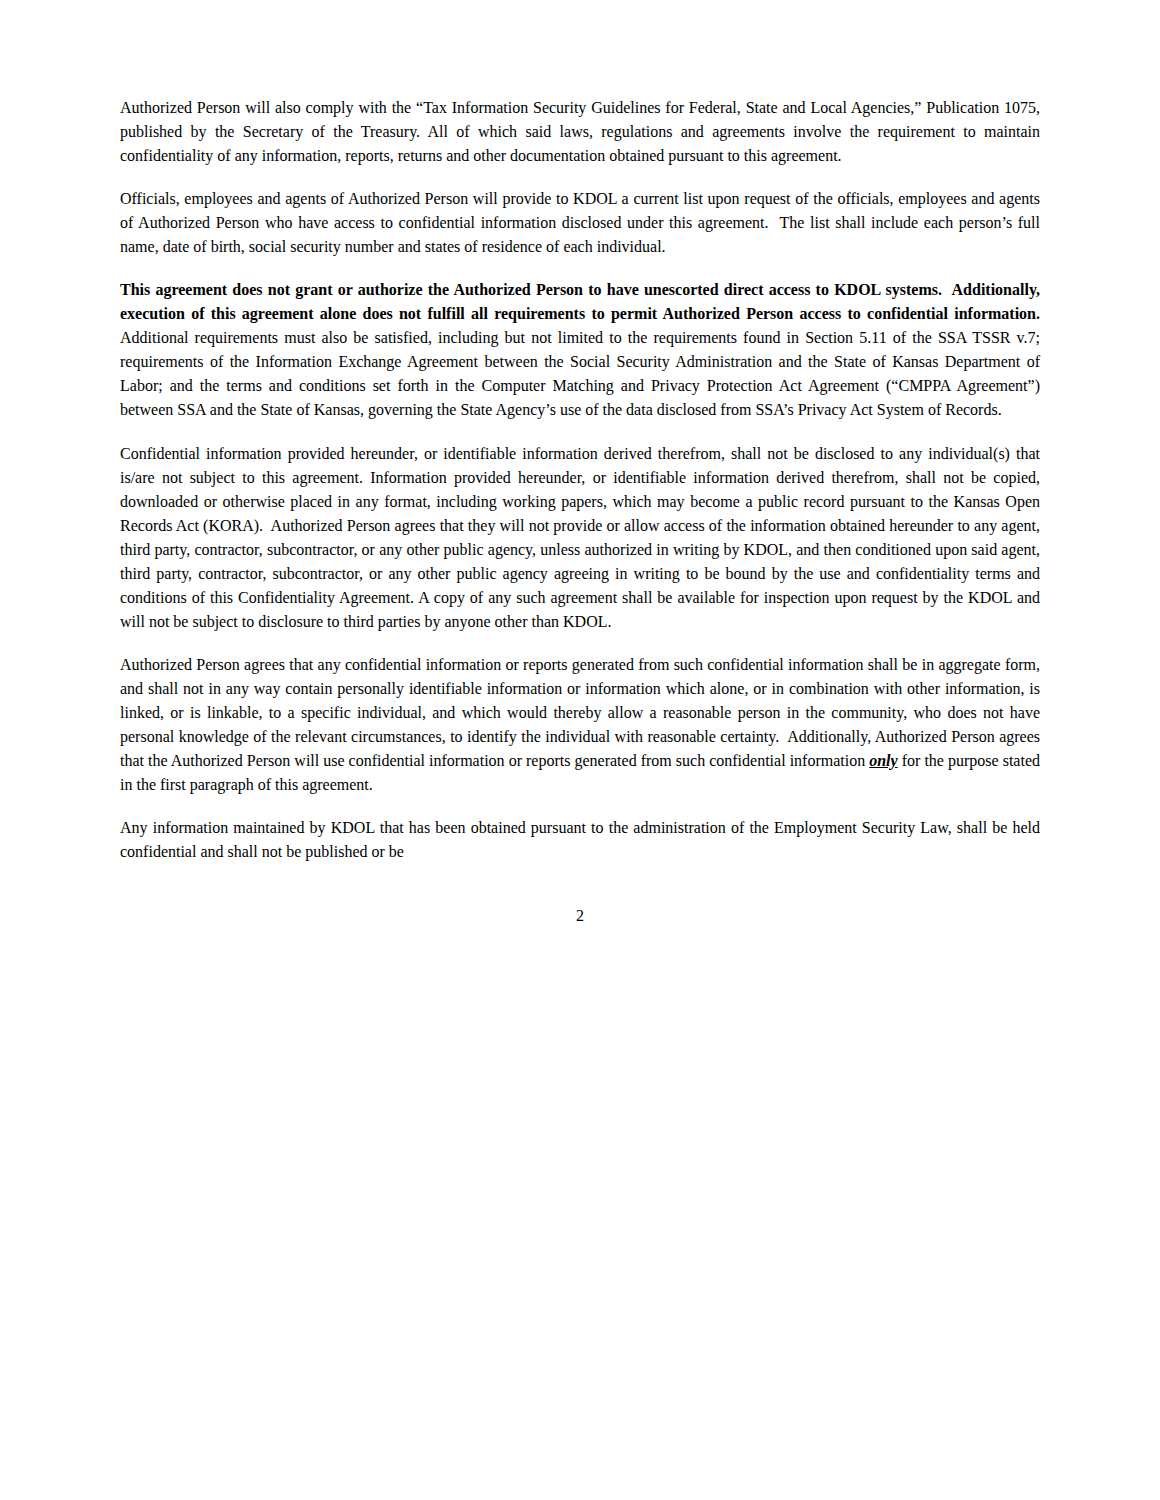Authorized Person will also comply with the “Tax Information Security Guidelines for Federal, State and Local Agencies,” Publication 1075, published by the Secretary of the Treasury. All of which said laws, regulations and agreements involve the requirement to maintain confidentiality of any information, reports, returns and other documentation obtained pursuant to this agreement.
Officials, employees and agents of Authorized Person will provide to KDOL a current list upon request of the officials, employees and agents of Authorized Person who have access to confidential information disclosed under this agreement. The list shall include each person’s full name, date of birth, social security number and states of residence of each individual.
This agreement does not grant or authorize the Authorized Person to have unescorted direct access to KDOL systems. Additionally, execution of this agreement alone does not fulfill all requirements to permit Authorized Person access to confidential information. Additional requirements must also be satisfied, including but not limited to the requirements found in Section 5.11 of the SSA TSSR v.7; requirements of the Information Exchange Agreement between the Social Security Administration and the State of Kansas Department of Labor; and the terms and conditions set forth in the Computer Matching and Privacy Protection Act Agreement (“CMPPA Agreement”) between SSA and the State of Kansas, governing the State Agency’s use of the data disclosed from SSA’s Privacy Act System of Records.
Confidential information provided hereunder, or identifiable information derived therefrom, shall not be disclosed to any individual(s) that is/are not subject to this agreement. Information provided hereunder, or identifiable information derived therefrom, shall not be copied, downloaded or otherwise placed in any format, including working papers, which may become a public record pursuant to the Kansas Open Records Act (KORA). Authorized Person agrees that they will not provide or allow access of the information obtained hereunder to any agent, third party, contractor, subcontractor, or any other public agency, unless authorized in writing by KDOL, and then conditioned upon said agent, third party, contractor, subcontractor, or any other public agency agreeing in writing to be bound by the use and confidentiality terms and conditions of this Confidentiality Agreement. A copy of any such agreement shall be available for inspection upon request by the KDOL and will not be subject to disclosure to third parties by anyone other than KDOL.
Authorized Person agrees that any confidential information or reports generated from such confidential information shall be in aggregate form, and shall not in any way contain personally identifiable information or information which alone, or in combination with other information, is linked, or is linkable, to a specific individual, and which would thereby allow a reasonable person in the community, who does not have personal knowledge of the relevant circumstances, to identify the individual with reasonable certainty. Additionally, Authorized Person agrees that the Authorized Person will use confidential information or reports generated from such confidential information only for the purpose stated in the first paragraph of this agreement.
Any information maintained by KDOL that has been obtained pursuant to the administration of the Employment Security Law, shall be held confidential and shall not be published or be
2